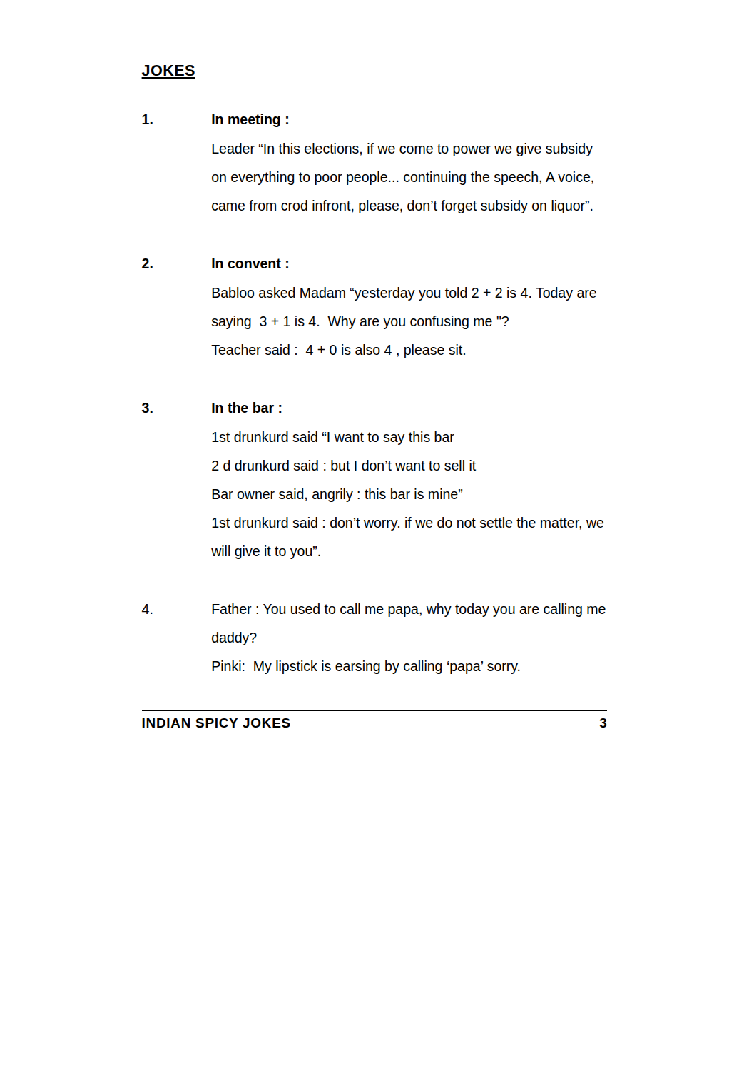JOKES
1.
In meeting : Leader “In this elections, if we come to power we give subsidy on everything to poor people... continuing the speech, A voice, came from crod infront, please, don’t forget subsidy on liquor”.
2.
In convent : Babloo asked Madam “yesterday you told 2 + 2 is 4. Today are saying 3 + 1 is 4. Why are you confusing me "? Teacher said : 4 + 0 is also 4 , please sit.
3.
In the bar : 1st drunkurd said “I want to say this bar 2 d drunkurd said : but I don’t want to sell it Bar owner said, angrily : this bar is mine” 1st drunkurd said : don’t worry. if we do not settle the matter, we will give it to you”.
4.
Father : You used to call me papa, why today you are calling me daddy? Pinki: My lipstick is earsing by calling ‘papa’ sorry.
INDIAN SPICY JOKES 3